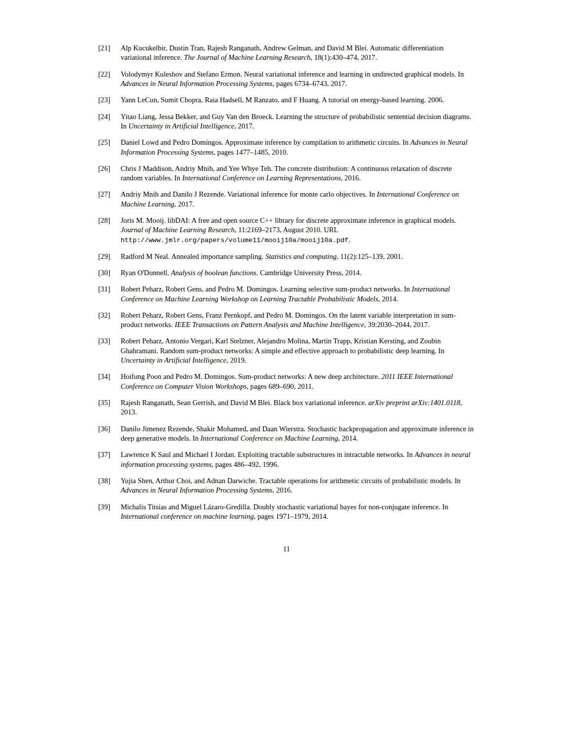[21] Alp Kucukelbir, Dustin Tran, Rajesh Ranganath, Andrew Gelman, and David M Blei. Automatic differentiation variational inference. The Journal of Machine Learning Research, 18(1):430–474, 2017.
[22] Volodymyr Kuleshov and Stefano Ermon. Neural variational inference and learning in undirected graphical models. In Advances in Neural Information Processing Systems, pages 6734–6743, 2017.
[23] Yann LeCun, Sumit Chopra, Raia Hadsell, M Ranzato, and F Huang. A tutorial on energy-based learning. 2006.
[24] Yitao Liang, Jessa Bekker, and Guy Van den Broeck. Learning the structure of probabilistic sentential decision diagrams. In Uncertainty in Artificial Intelligence, 2017.
[25] Daniel Lowd and Pedro Domingos. Approximate inference by compilation to arithmetic circuits. In Advances in Neural Information Processing Systems, pages 1477–1485, 2010.
[26] Chris J Maddison, Andriy Mnih, and Yee Whye Teh. The concrete distribution: A continuous relaxation of discrete random variables. In International Conference on Learning Representations, 2016.
[27] Andriy Mnih and Danilo J Rezende. Variational inference for monte carlo objectives. In International Conference on Machine Learning, 2017.
[28] Joris M. Mooij. libDAI: A free and open source C++ library for discrete approximate inference in graphical models. Journal of Machine Learning Research, 11:2169–2173, August 2010. URL http://www.jmlr.org/papers/volume11/mooij10a/mooij10a.pdf.
[29] Radford M Neal. Annealed importance sampling. Statistics and computing, 11(2):125–139, 2001.
[30] Ryan O'Donnell. Analysis of boolean functions. Cambridge University Press, 2014.
[31] Robert Peharz, Robert Gens, and Pedro M. Domingos. Learning selective sum-product networks. In International Conference on Machine Learning Workshop on Learning Tractable Probabilistic Models, 2014.
[32] Robert Peharz, Robert Gens, Franz Pernkopf, and Pedro M. Domingos. On the latent variable interpretation in sum-product networks. IEEE Transactions on Pattern Analysis and Machine Intelligence, 39:2030–2044, 2017.
[33] Robert Peharz, Antonio Vergari, Karl Stelzner, Alejandro Molina, Martin Trapp, Kristian Kersting, and Zoubin Ghahramani. Random sum-product networks: A simple and effective approach to probabilistic deep learning. In Uncertainty in Artificial Intelligence, 2019.
[34] Hoifung Poon and Pedro M. Domingos. Sum-product networks: A new deep architecture. 2011 IEEE International Conference on Computer Vision Workshops, pages 689–690, 2011.
[35] Rajesh Ranganath, Sean Gerrish, and David M Blei. Black box variational inference. arXiv preprint arXiv:1401.0118, 2013.
[36] Danilo Jimenez Rezende, Shakir Mohamed, and Daan Wierstra. Stochastic backpropagation and approximate inference in deep generative models. In International Conference on Machine Learning, 2014.
[37] Lawrence K Saul and Michael I Jordan. Exploiting tractable substructures in intractable networks. In Advances in neural information processing systems, pages 486–492, 1996.
[38] Yujia Shen, Arthur Choi, and Adnan Darwiche. Tractable operations for arithmetic circuits of probabilistic models. In Advances in Neural Information Processing Systems, 2016.
[39] Michalis Titsias and Miguel Lázaro-Gredilla. Doubly stochastic variational bayes for non-conjugate inference. In International conference on machine learning, pages 1971–1979, 2014.
11